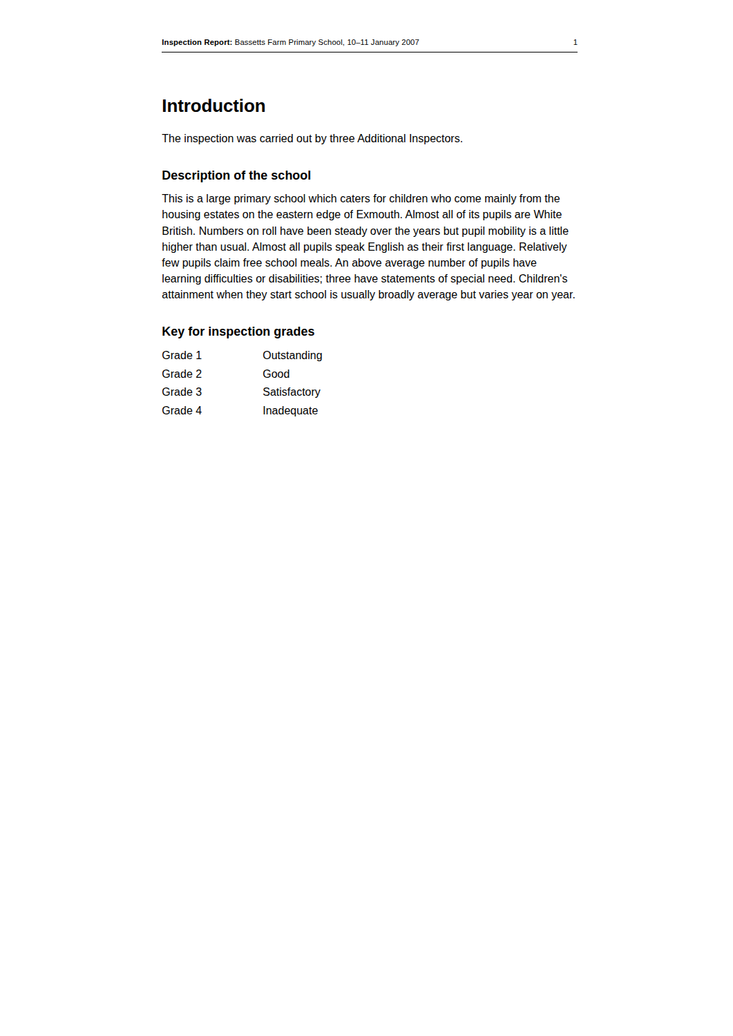Inspection Report: Bassetts Farm Primary School, 10–11 January 2007
1
Introduction
The inspection was carried out by three Additional Inspectors.
Description of the school
This is a large primary school which caters for children who come mainly from the housing estates on the eastern edge of Exmouth. Almost all of its pupils are White British. Numbers on roll have been steady over the years but pupil mobility is a little higher than usual. Almost all pupils speak English as their first language. Relatively few pupils claim free school meals. An above average number of pupils have learning difficulties or disabilities; three have statements of special need. Children's attainment when they start school is usually broadly average but varies year on year.
Key for inspection grades
| Grade 1 | Outstanding |
| Grade 2 | Good |
| Grade 3 | Satisfactory |
| Grade 4 | Inadequate |